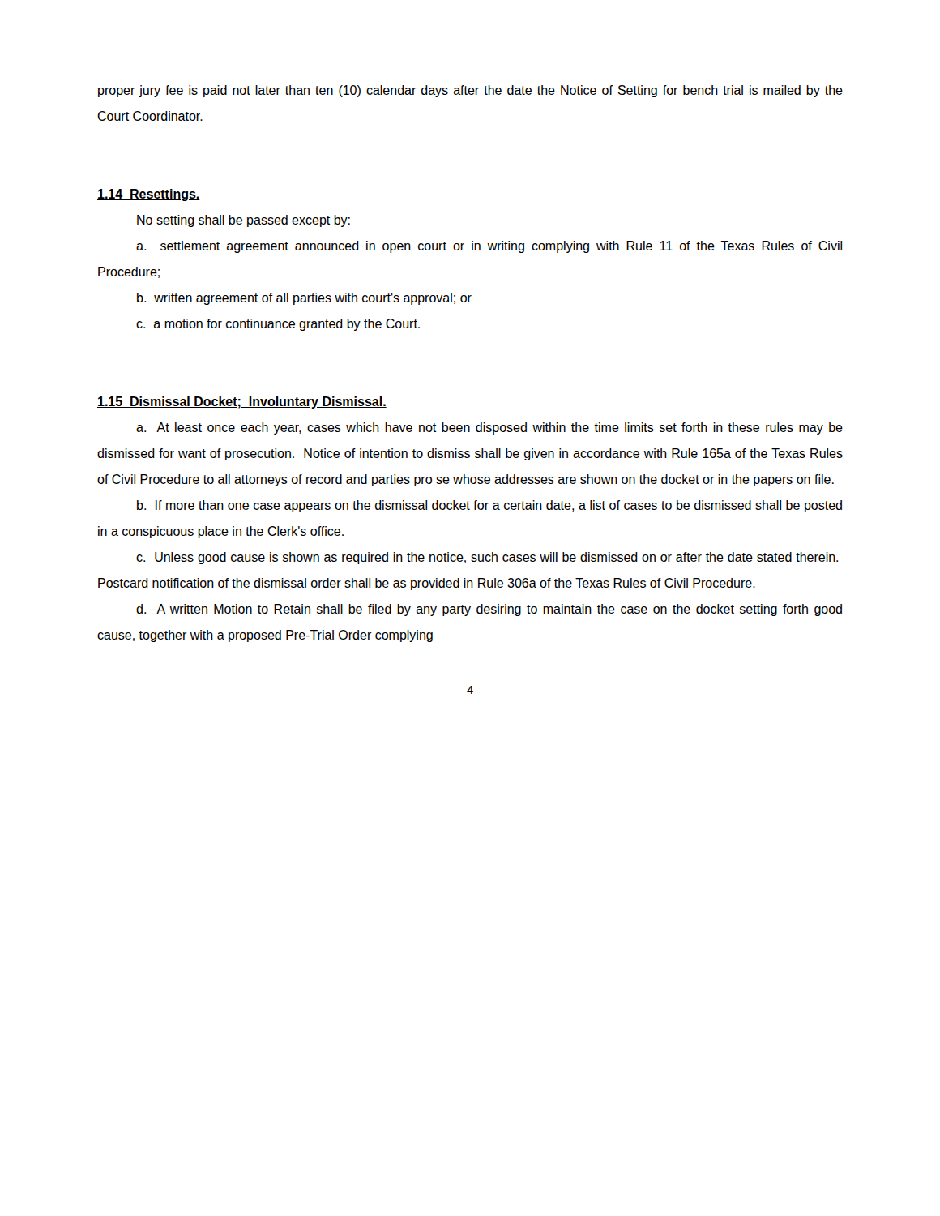proper jury fee is paid not later than ten (10) calendar days after the date the Notice of Setting for bench trial is mailed by the Court Coordinator.
1.14 Resettings.
No setting shall be passed except by:
a. settlement agreement announced in open court or in writing complying with Rule 11 of the Texas Rules of Civil Procedure;
b. written agreement of all parties with court's approval; or
c. a motion for continuance granted by the Court.
1.15 Dismissal Docket; Involuntary Dismissal.
a. At least once each year, cases which have not been disposed within the time limits set forth in these rules may be dismissed for want of prosecution. Notice of intention to dismiss shall be given in accordance with Rule 165a of the Texas Rules of Civil Procedure to all attorneys of record and parties pro se whose addresses are shown on the docket or in the papers on file.
b. If more than one case appears on the dismissal docket for a certain date, a list of cases to be dismissed shall be posted in a conspicuous place in the Clerk's office.
c. Unless good cause is shown as required in the notice, such cases will be dismissed on or after the date stated therein. Postcard notification of the dismissal order shall be as provided in Rule 306a of the Texas Rules of Civil Procedure.
d. A written Motion to Retain shall be filed by any party desiring to maintain the case on the docket setting forth good cause, together with a proposed Pre-Trial Order complying
4